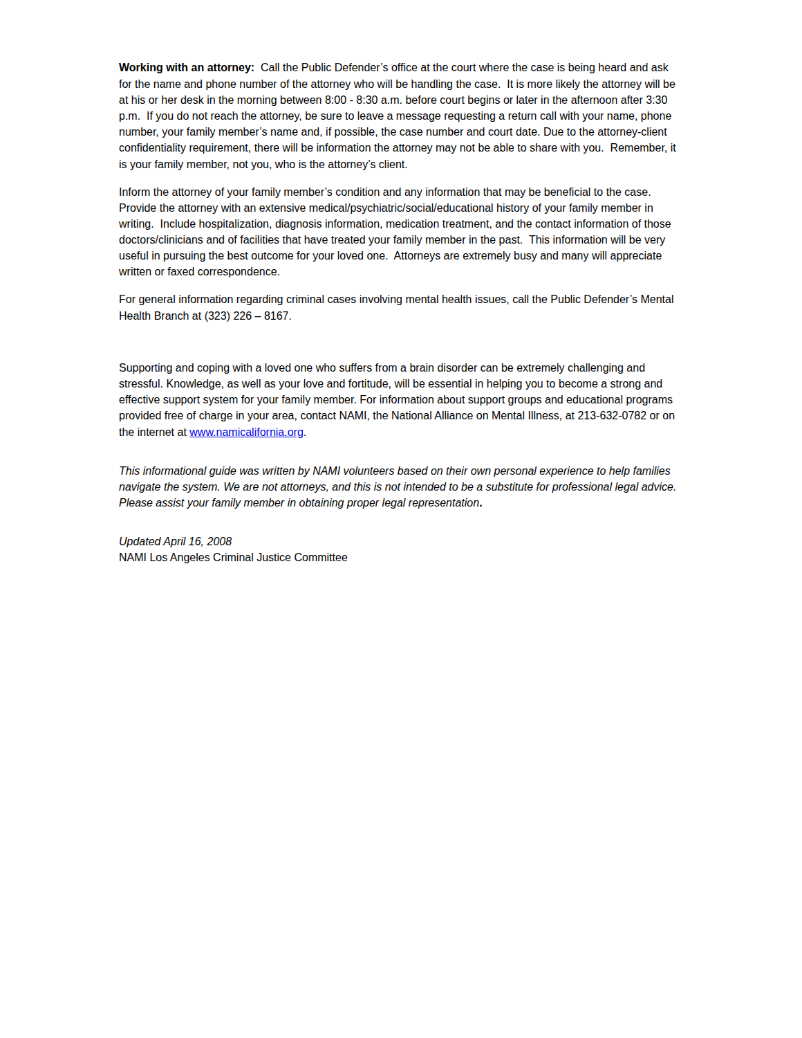Working with an attorney: Call the Public Defender’s office at the court where the case is being heard and ask for the name and phone number of the attorney who will be handling the case. It is more likely the attorney will be at his or her desk in the morning between 8:00 - 8:30 a.m. before court begins or later in the afternoon after 3:30 p.m. If you do not reach the attorney, be sure to leave a message requesting a return call with your name, phone number, your family member’s name and, if possible, the case number and court date. Due to the attorney-client confidentiality requirement, there will be information the attorney may not be able to share with you. Remember, it is your family member, not you, who is the attorney’s client.
Inform the attorney of your family member’s condition and any information that may be beneficial to the case. Provide the attorney with an extensive medical/psychiatric/social/educational history of your family member in writing. Include hospitalization, diagnosis information, medication treatment, and the contact information of those doctors/clinicians and of facilities that have treated your family member in the past. This information will be very useful in pursuing the best outcome for your loved one. Attorneys are extremely busy and many will appreciate written or faxed correspondence.
For general information regarding criminal cases involving mental health issues, call the Public Defender’s Mental Health Branch at (323) 226 – 8167.
Supporting and coping with a loved one who suffers from a brain disorder can be extremely challenging and stressful. Knowledge, as well as your love and fortitude, will be essential in helping you to become a strong and effective support system for your family member. For information about support groups and educational programs provided free of charge in your area, contact NAMI, the National Alliance on Mental Illness, at 213-632-0782 or on the internet at www.namicalifornia.org.
This informational guide was written by NAMI volunteers based on their own personal experience to help families navigate the system. We are not attorneys, and this is not intended to be a substitute for professional legal advice. Please assist your family member in obtaining proper legal representation.
Updated April 16, 2008
NAMI Los Angeles Criminal Justice Committee